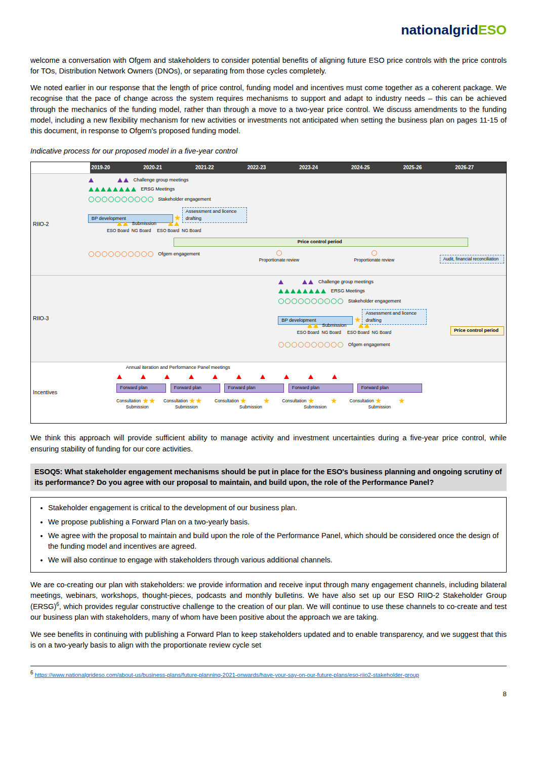national grid ESO
welcome a conversation with Ofgem and stakeholders to consider potential benefits of aligning future ESO price controls with the price controls for TOs, Distribution Network Owners (DNOs), or separating from those cycles completely.
We noted earlier in our response that the length of price control, funding model and incentives must come together as a coherent package. We recognise that the pace of change across the system requires mechanisms to support and adapt to industry needs – this can be achieved through the mechanics of the funding model, rather than through a move to a two-year price control. We discuss amendments to the funding model, including a new flexibility mechanism for new activities or investments not anticipated when setting the business plan on pages 11-15 of this document, in response to Ofgem's proposed funding model.
Indicative process for our proposed model in a five-year control
| | 2019-20 | 2020-21 | 2021-22 | 2022-23 | 2023-24 | 2024-25 | 2025-26 | 2026-27 |
| --- | --- | --- | --- | --- | --- | --- | --- | --- |
RIIO-2
Challenge group meetings
ERSG Meetings
Stakeholder engagement
BP development ★ Assessment and licence drafting
Submission
ESO Board NG Board ESO Board NG Board
Price control period
Ofgem engagement
Proportionate review
Proportionate review
Audit, financial reconciliation
RIIO-3
Challenge group meetings
ERSG Meetings
Stakeholder engagement
BP development ★ Assessment and licence drafting
Submission
ESO Board NG Board ESO Board NG Board
Price control period
Ofgem engagement
Incentives
Annual iteration and Performance Panel meetings
Forward plan Forward plan Forward plan Forward plan Forward plan
Consultation ★★ Consultation ★★ Consultation ★ ★ Consultation ★ ★ Consultation ★ ★
Submission Submission Submission Submission Submission
We think this approach will provide sufficient ability to manage activity and investment uncertainties during a five-year price control, while ensuring stability of funding for our core activities.
ESOQ5: What stakeholder engagement mechanisms should be put in place for the ESO's business planning and ongoing scrutiny of its performance? Do you agree with our proposal to maintain, and build upon, the role of the Performance Panel?
Stakeholder engagement is critical to the development of our business plan.
We propose publishing a Forward Plan on a two-yearly basis.
We agree with the proposal to maintain and build upon the role of the Performance Panel, which should be considered once the design of the funding model and incentives are agreed.
We will also continue to engage with stakeholders through various additional channels.
We are co-creating our plan with stakeholders: we provide information and receive input through many engagement channels, including bilateral meetings, webinars, workshops, thought-pieces, podcasts and monthly bulletins. We have also set up our ESO RIIO-2 Stakeholder Group (ERSG)6, which provides regular constructive challenge to the creation of our plan. We will continue to use these channels to co-create and test our business plan with stakeholders, many of whom have been positive about the approach we are taking.
We see benefits in continuing with publishing a Forward Plan to keep stakeholders updated and to enable transparency, and we suggest that this is on a two-yearly basis to align with the proportionate review cycle set
6 https://www.nationalgrideso.com/about-us/business-plans/future-planning-2021-onwards/have-your-say-on-our-future-plans/eso-riio2-stakeholder-group
8